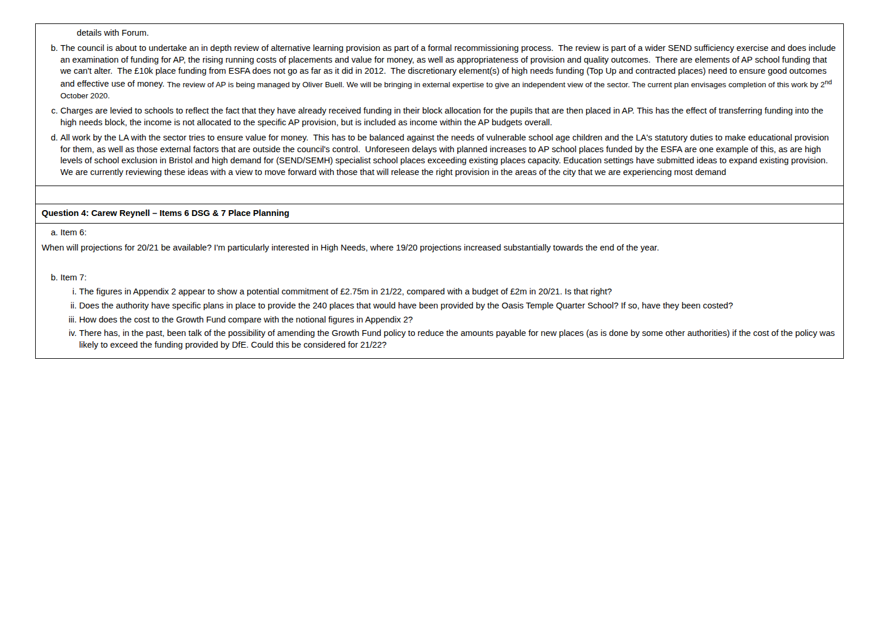| details with Forum. The council is about to undertake an in depth review of alternative learning provision as part of a formal recommissioning process. The review is part of a wider SEND sufficiency exercise and does include an examination of funding for AP, the rising running costs of placements and value for money, as well as appropriateness of provision and quality outcomes. There are elements of AP school funding that we can't alter. The £10k place funding from ESFA does not go as far as it did in 2012. The discretionary element(s) of high needs funding (Top Up and contracted places) need to ensure good outcomes and effective use of money. The review of AP is being managed by Oliver Buell. We will be bringing in external expertise to give an independent view of the sector. The current plan envisages completion of this work by 2 nd October 2020. Charges are levied to schools to reflect the fact that they have already received funding in their block allocation for the pupils that are then placed in AP. This has the effect of transferring funding into the high needs block, the income is not allocated to the specific AP provision, but is included as income within the AP budgets overall. All work by the LA with the sector tries to ensure value for money. This has to be balanced against the needs of vulnerable school age children and the LA's statutory duties to make educational provision for them, as well as those external factors that are outside the council's control. Unforeseen delays with planned increases to AP school places funded by the ESFA are one example of this, as are high levels of school exclusion in Bristol and high demand for (SEND/SEMH) specialist school places exceeding existing places capacity. Education settings have submitted ideas to expand existing provision. We are currently reviewing these ideas with a view to move forward with those that will release the right provision in the areas of the city that we are experiencing most demand |
| Question 4: Carew Reynell – Items 6 DSG & 7 Place Planning |
| Item 6: When will projections for 20/21 be available? I'm particularly interested in High Needs, where 19/20 projections increased substantially towards the end of the year. Item 7: The figures in Appendix 2 appear to show a potential commitment of £2.75m in 21/22, compared with a budget of £2m in 20/21. Is that right? Does the authority have specific plans in place to provide the 240 places that would have been provided by the Oasis Temple Quarter School? If so, have they been costed? How does the cost to the Growth Fund compare with the notional figures in Appendix 2? There has, in the past, been talk of the possibility of amending the Growth Fund policy to reduce the amounts payable for new places (as is done by some other authorities) if the cost of the policy was likely to exceed the funding provided by DfE. Could this be considered for 21/22? |